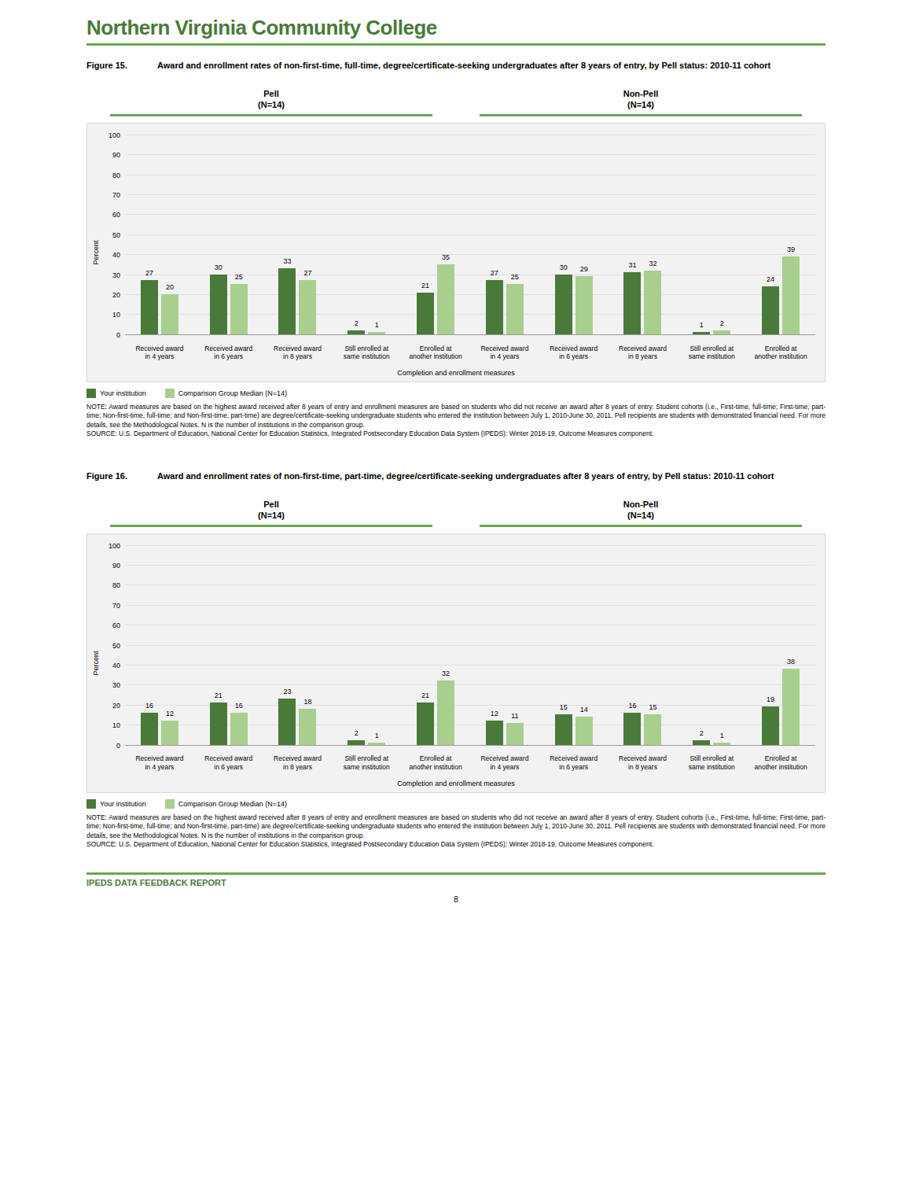Northern Virginia Community College
Figure 15. Award and enrollment rates of non-first-time, full-time, degree/certificate-seeking undergraduates after 8 years of entry, by Pell status: 2010-11 cohort
Pell(N=14)
Non-Pell(N=14)
Percent
100
90
80
70
60
50
40
30
20
10
0
27
20
30
25
33
27
2
1
21
35
27
25
30
29
31
32
1
2
24
39
Received award
in 4 years
Received award
in 6 years
Received award
in 8 years
Still enrolled at
same institution
Enrolled at
another institution
Received award
in 4 years
Received award
in 6 years
Received award
in 8 years
Still enrolled at
same institution
Enrolled at
another institution
Completion and enrollment measures
Your institution
Comparison Group Median (N=14)
NOTE: Award measures are based on the highest award received after 8 years of entry and enrollment measures are based on students who did not receive an award after 8 years of entry. Student cohorts (i.e., First-time, full-time; First-time, part-time; Non-first-time, full-time; and Non-first-time, part-time) are degree/certificate-seeking undergraduate students who entered the institution between July 1, 2010-June 30, 2011. Pell recipients are students with demonstrated financial need. For more details, see the Methodological Notes. N is the number of institutions in the comparison group.
SOURCE: U.S. Department of Education, National Center for Education Statistics, Integrated Postsecondary Education Data System (IPEDS): Winter 2018-19, Outcome Measures component.
Figure 16. Award and enrollment rates of non-first-time, part-time, degree/certificate-seeking undergraduates after 8 years of entry, by Pell status: 2010-11 cohort
Pell(N=14)
Non-Pell(N=14)
Percent
100
90
80
70
60
50
40
30
20
10
0
16
12
21
16
23
18
2
1
21
32
12
11
15
14
16
15
2
1
19
38
Received award
in 4 years
Received award
in 6 years
Received award
in 8 years
Still enrolled at
same institution
Enrolled at
another institution
Received award
in 4 years
Received award
in 6 years
Received award
in 8 years
Still enrolled at
same institution
Enrolled at
another institution
Completion and enrollment measures
Your institution
Comparison Group Median (N=14)
NOTE: Award measures are based on the highest award received after 8 years of entry and enrollment measures are based on students who did not receive an award after 8 years of entry. Student cohorts (i.e., First-time, full-time; First-time, part-time; Non-first-time, full-time; and Non-first-time, part-time) are degree/certificate-seeking undergraduate students who entered the institution between July 1, 2010-June 30, 2011. Pell recipients are students with demonstrated financial need. For more details, see the Methodological Notes. N is the number of institutions in the comparison group.
SOURCE: U.S. Department of Education, National Center for Education Statistics, Integrated Postsecondary Education Data System (IPEDS): Winter 2018-19, Outcome Measures component.
IPEDS DATA FEEDBACK REPORT
8